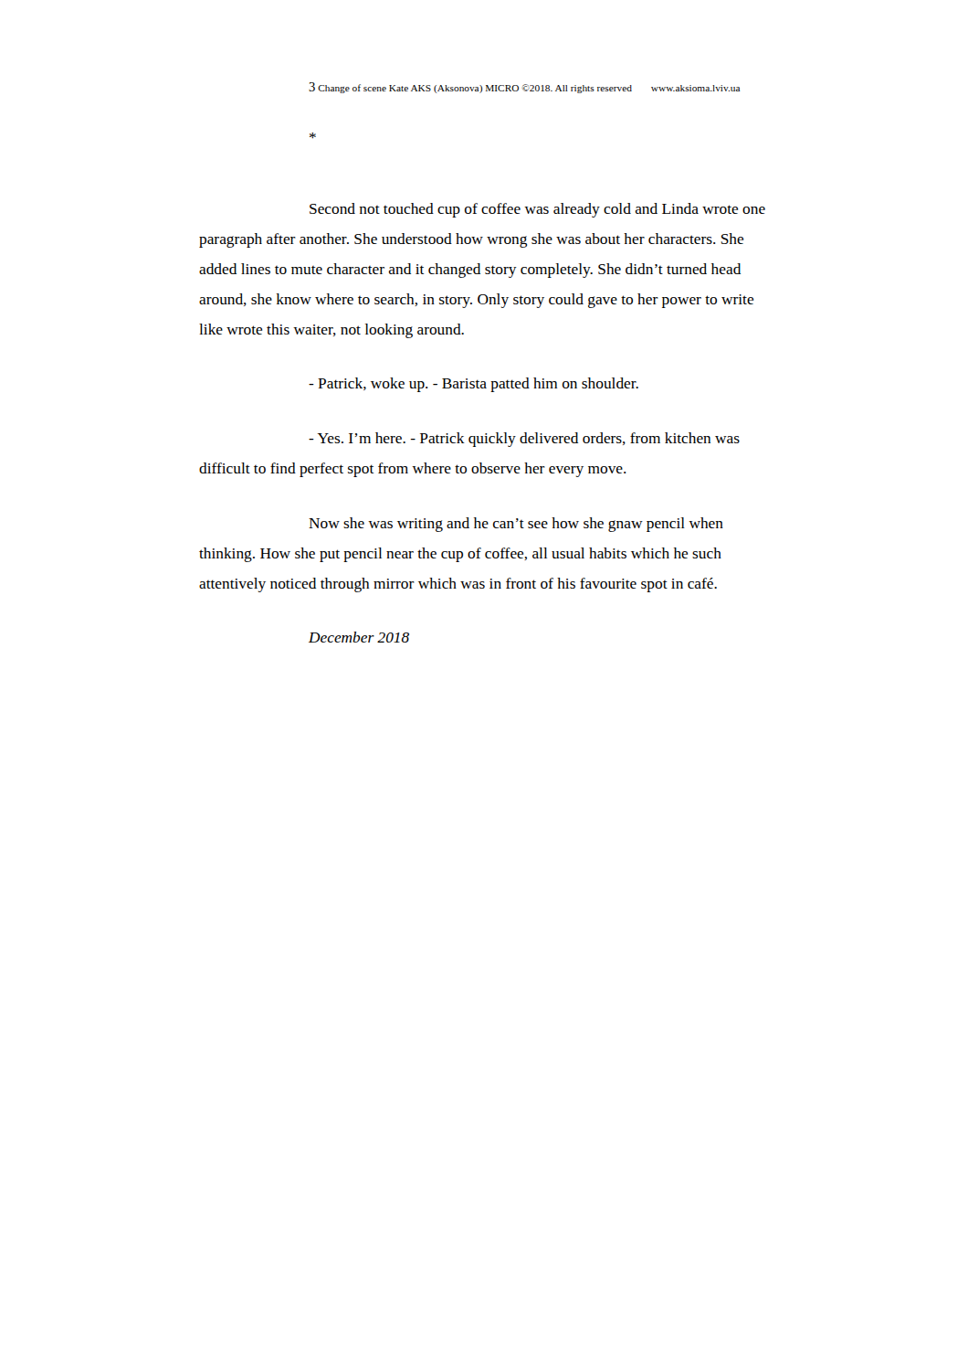3 Change of scene Kate AKS (Aksonova) MICRO ©2018. All rights reserved www.aksioma.lviv.ua
*
Second not touched cup of coffee was already cold and Linda wrote one paragraph after another. She understood how wrong she was about her characters. She added lines to mute character and it changed story completely. She didn’t turned head around, she know where to search, in story. Only story could gave to her power to write like wrote this waiter, not looking around.
- Patrick, woke up. - Barista patted him on shoulder.
- Yes. I’m here. - Patrick quickly delivered orders, from kitchen was difficult to find perfect spot from where to observe her every move.
Now she was writing and he can’t see how she gnaw pencil when thinking. How she put pencil near the cup of coffee, all usual habits which he such attentively noticed through mirror which was in front of his favourite spot in café.
December 2018